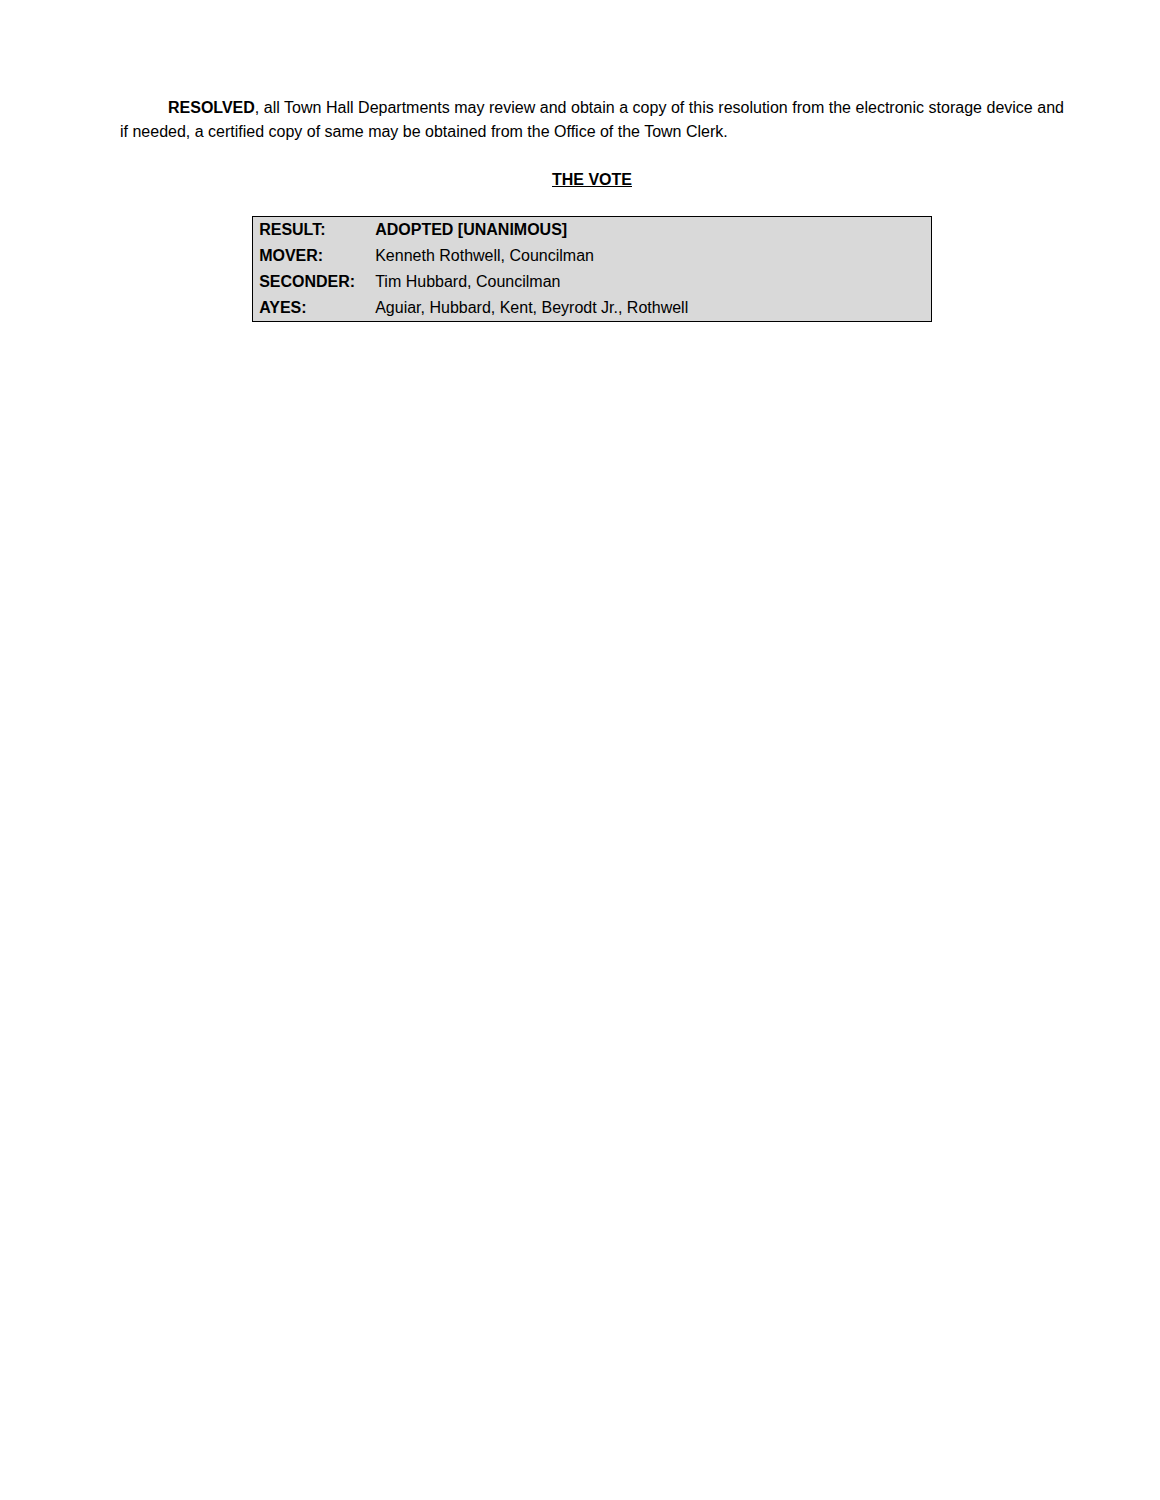RESOLVED, all Town Hall Departments may review and obtain a copy of this resolution from the electronic storage device and if needed, a certified copy of same may be obtained from the Office of the Town Clerk.
THE VOTE
| RESULT: | ADOPTED [UNANIMOUS] |
| MOVER: | Kenneth Rothwell, Councilman |
| SECONDER: | Tim Hubbard, Councilman |
| AYES: | Aguiar, Hubbard, Kent, Beyrodt Jr., Rothwell |